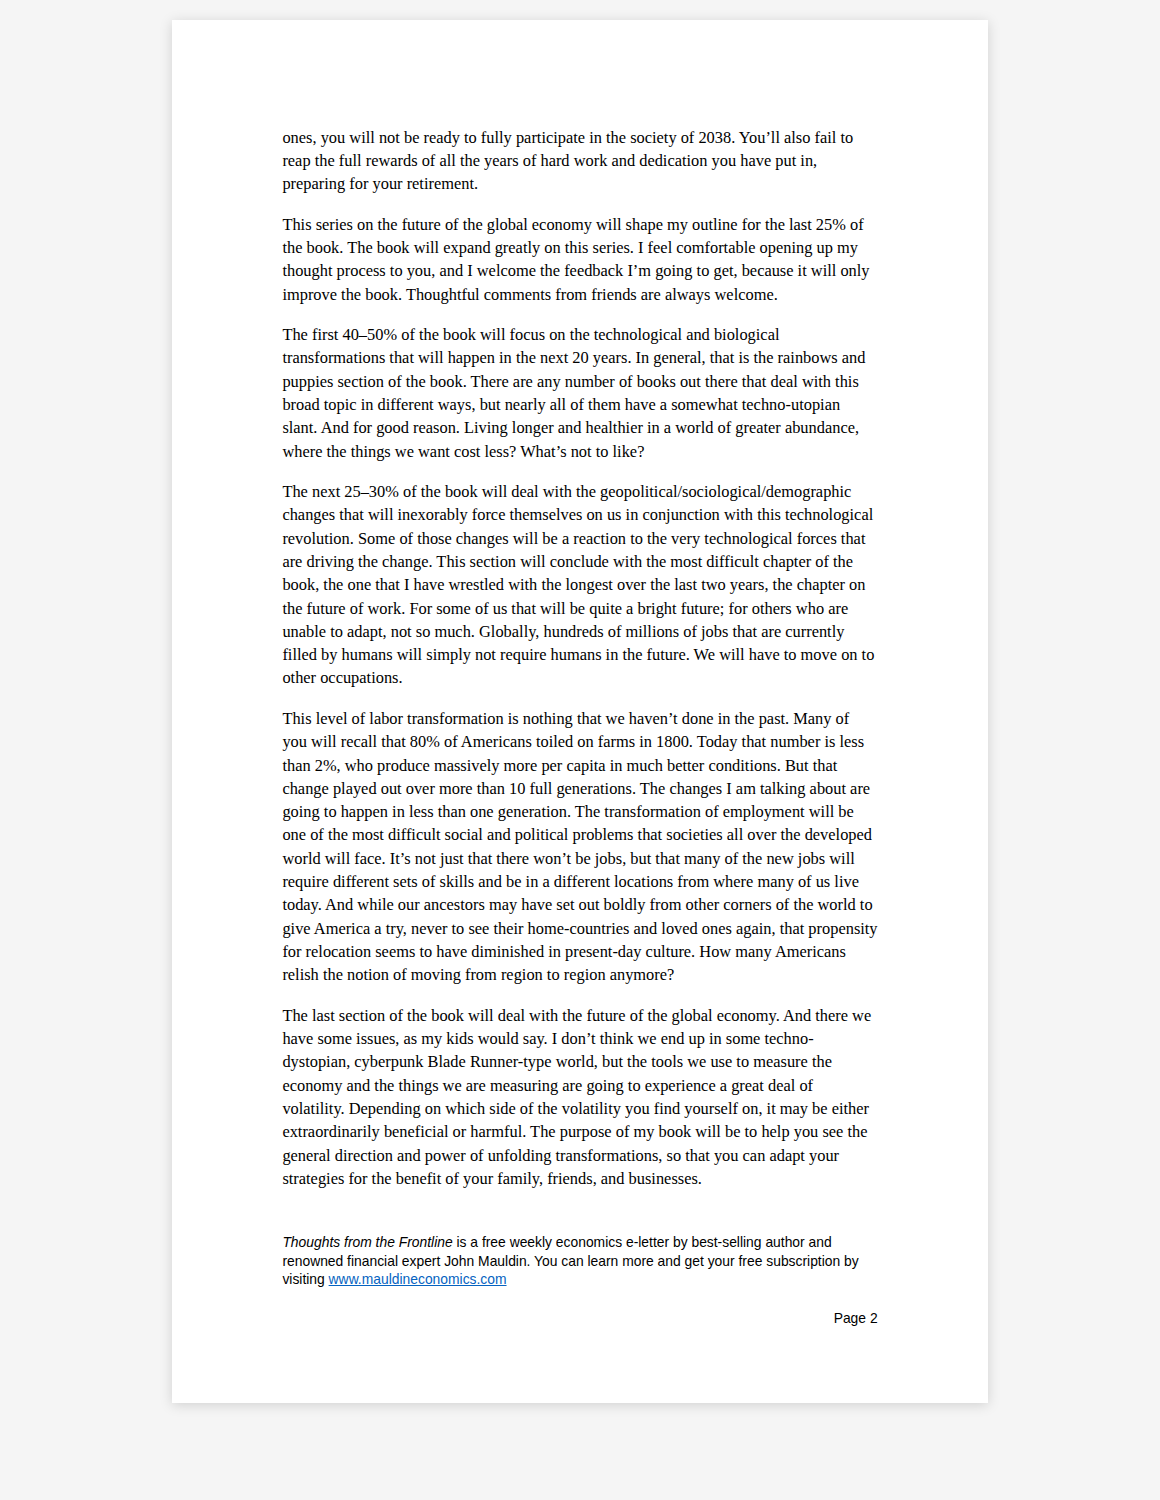ones, you will not be ready to fully participate in the society of 2038. You’ll also fail to reap the full rewards of all the years of hard work and dedication you have put in, preparing for your retirement.
This series on the future of the global economy will shape my outline for the last 25% of the book. The book will expand greatly on this series. I feel comfortable opening up my thought process to you, and I welcome the feedback I’m going to get, because it will only improve the book. Thoughtful comments from friends are always welcome.
The first 40–50% of the book will focus on the technological and biological transformations that will happen in the next 20 years. In general, that is the rainbows and puppies section of the book. There are any number of books out there that deal with this broad topic in different ways, but nearly all of them have a somewhat techno-utopian slant. And for good reason. Living longer and healthier in a world of greater abundance, where the things we want cost less? What’s not to like?
The next 25–30% of the book will deal with the geopolitical/sociological/demographic changes that will inexorably force themselves on us in conjunction with this technological revolution. Some of those changes will be a reaction to the very technological forces that are driving the change. This section will conclude with the most difficult chapter of the book, the one that I have wrestled with the longest over the last two years, the chapter on the future of work. For some of us that will be quite a bright future; for others who are unable to adapt, not so much. Globally, hundreds of millions of jobs that are currently filled by humans will simply not require humans in the future. We will have to move on to other occupations.
This level of labor transformation is nothing that we haven’t done in the past. Many of you will recall that 80% of Americans toiled on farms in 1800. Today that number is less than 2%, who produce massively more per capita in much better conditions. But that change played out over more than 10 full generations. The changes I am talking about are going to happen in less than one generation. The transformation of employment will be one of the most difficult social and political problems that societies all over the developed world will face. It’s not just that there won’t be jobs, but that many of the new jobs will require different sets of skills and be in a different locations from where many of us live today. And while our ancestors may have set out boldly from other corners of the world to give America a try, never to see their home-countries and loved ones again, that propensity for relocation seems to have diminished in present-day culture. How many Americans relish the notion of moving from region to region anymore?
The last section of the book will deal with the future of the global economy. And there we have some issues, as my kids would say. I don’t think we end up in some techno-dystopian, cyberpunk Blade Runner-type world, but the tools we use to measure the economy and the things we are measuring are going to experience a great deal of volatility. Depending on which side of the volatility you find yourself on, it may be either extraordinarily beneficial or harmful. The purpose of my book will be to help you see the general direction and power of unfolding transformations, so that you can adapt your strategies for the benefit of your family, friends, and businesses.
Thoughts from the Frontline is a free weekly economics e-letter by best-selling author and renowned financial expert John Mauldin. You can learn more and get your free subscription by visiting www.mauldineconomics.com
Page 2